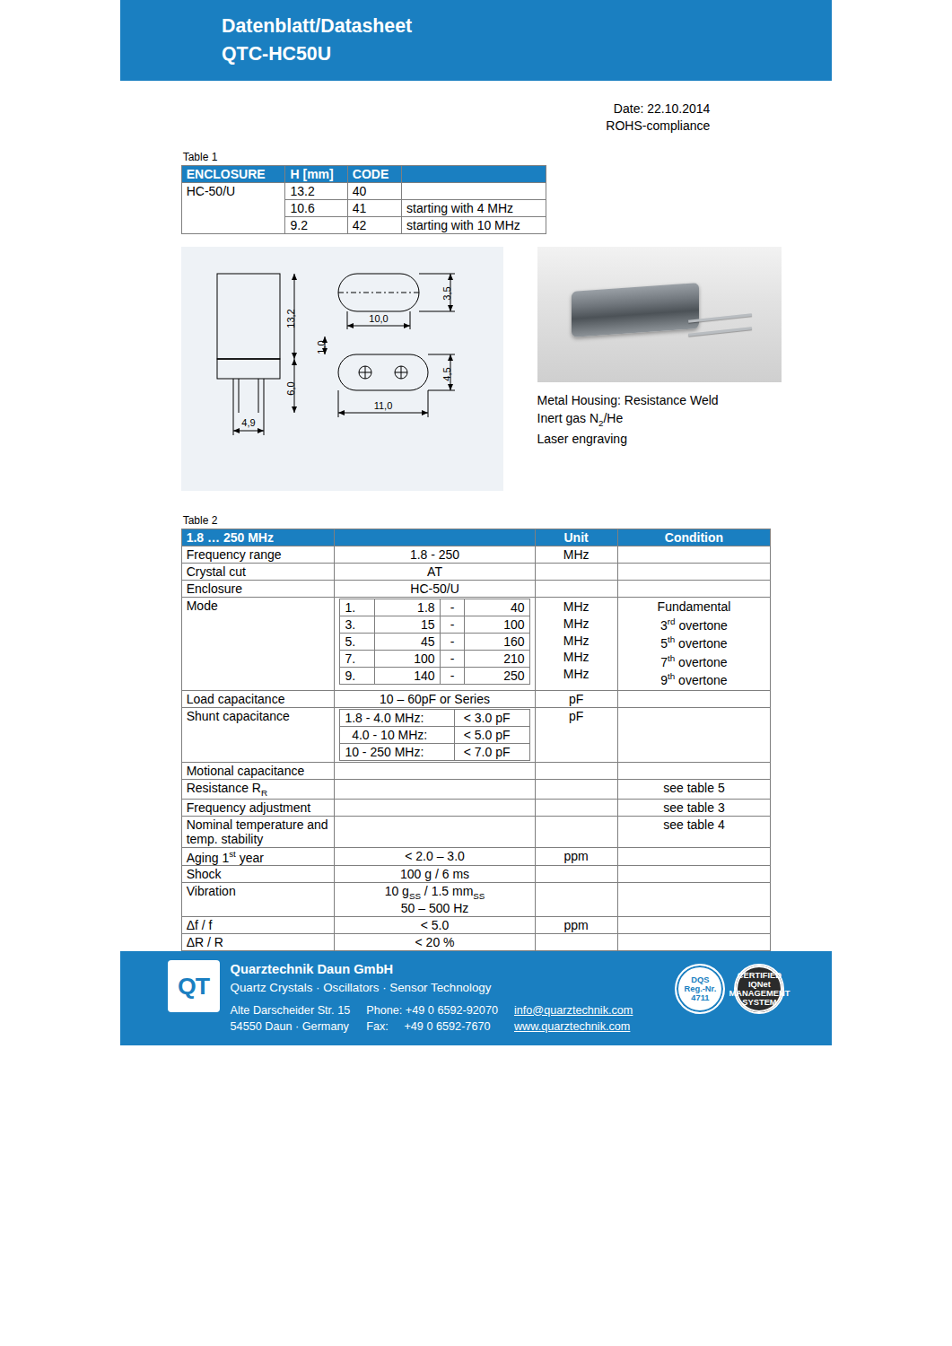Datenblatt/Datasheet
QTC-HC50U
Date: 22.10.2014
ROHS-compliance
Table 1
| ENCLOSURE | H [mm] | CODE | |
| --- | --- | --- | --- |
| HC-50/U | 13.2 | 40 | |
| 10.6 | 41 | starting with 4 MHz |
| 9.2 | 42 | starting with 10 MHz |
13,2 6,0 4,9 10,0 3,5 1,0 4,5 11,0
Metal Housing: Resistance Weld
Inert gas N2/He
Laser engraving
Table 2
| 1.8 … 250 MHz | | Unit | Condition |
| --- | --- | --- | --- |
| Frequency range | 1.8 - 250 | MHz | |
| Crystal cut | AT | | |
| Enclosure | HC-50/U | | |
| Mode | / 1. / 1.8 / - / 40 / / 3. / 15 / - / 100 / / 5. / 45 / - / 160 / / 7. / 100 / - / 210 / / 9. / 140 / - / 250 / | MHz MHz MHz MHz MHz | Fundamental 3 rd overtone 5 th overtone 7 th overtone 9 th overtone |
| Load capacitance | 10 – 60pF or Series | pF | |
| Shunt capacitance | / 1.8 - 4.0 MHz: / < 3.0 pF / / 4.0 - 10 MHz: / < 5.0 pF / / 10 - 250 MHz: / < 7.0 pF / | pF | |
| Motional capacitance | | | |
| Resistance R R | | | see table 5 |
| Frequency adjustment | | | see table 3 |
| Nominal temperature and temp. stability | | | see table 4 |
| Aging 1 st year | < 2.0 – 3.0 | ppm | |
| Shock | 100 g / 6 ms | | |
| Vibration | 10 g SS / 1.5 mm SS 50 – 500 Hz | | |
| Δf / f | < 5.0 | ppm | |
| ΔR / R | < 20 % | | |
QT
Quarztechnik Daun GmbH
Quartz Crystals · Oscillators · Sensor Technology
Alte Darscheider Str. 15
54550 Daun · Germany
Phone: +49 0 6592-92070
Fax: +49 0 6592-7670
info@quarztechnik.com
www.quarztechnik.com
DQS
Reg.-Nr. 4711
CERTIFIED
IQNet
MANAGEMENT
SYSTEM